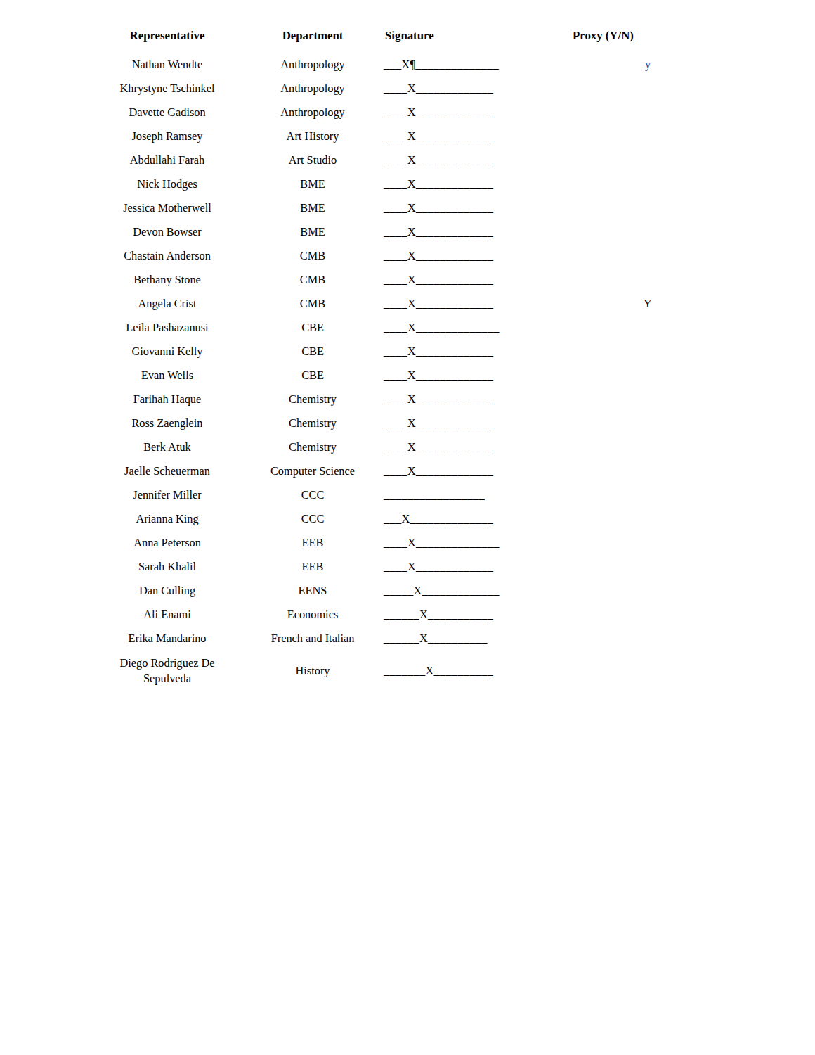| Representative | Department | Signature | Proxy (Y/N) |
| --- | --- | --- | --- |
| Nathan Wendte | Anthropology | ___X ¶ ______________ | y |
| Khrystyne Tschinkel | Anthropology | ____X_____________ | |
| Davette Gadison | Anthropology | ____X_____________ | |
| Joseph Ramsey | Art History | ____X_____________ | |
| Abdullahi Farah | Art Studio | ____X_____________ | |
| Nick Hodges | BME | ____X_____________ | |
| Jessica Motherwell | BME | ____X_____________ | |
| Devon Bowser | BME | ____X_____________ | |
| Chastain Anderson | CMB | ____X_____________ | |
| Bethany Stone | CMB | ____X_____________ | |
| Angela Crist | CMB | ____X_____________ | Y |
| Leila Pashazanusi | CBE | ____X______________ | |
| Giovanni Kelly | CBE | ____X_____________ | |
| Evan Wells | CBE | ____X_____________ | |
| Farihah Haque | Chemistry | ____X_____________ | |
| Ross Zaenglein | Chemistry | ____X_____________ | |
| Berk Atuk | Chemistry | ____X_____________ | |
| Jaelle Scheuerman | Computer Science | ____X_____________ | |
| Jennifer Miller | CCC | _________________ | |
| Arianna King | CCC | ___X______________ | |
| Anna Peterson | EEB | ____X______________ | |
| Sarah Khalil | EEB | ____X_____________ | |
| Dan Culling | EENS | _____X_____________ | |
| Ali Enami | Economics | ______X___________ | |
| Erika Mandarino | French and Italian | ______X__________ | |
| Diego Rodriguez De Sepulveda | History | _______X__________ | |